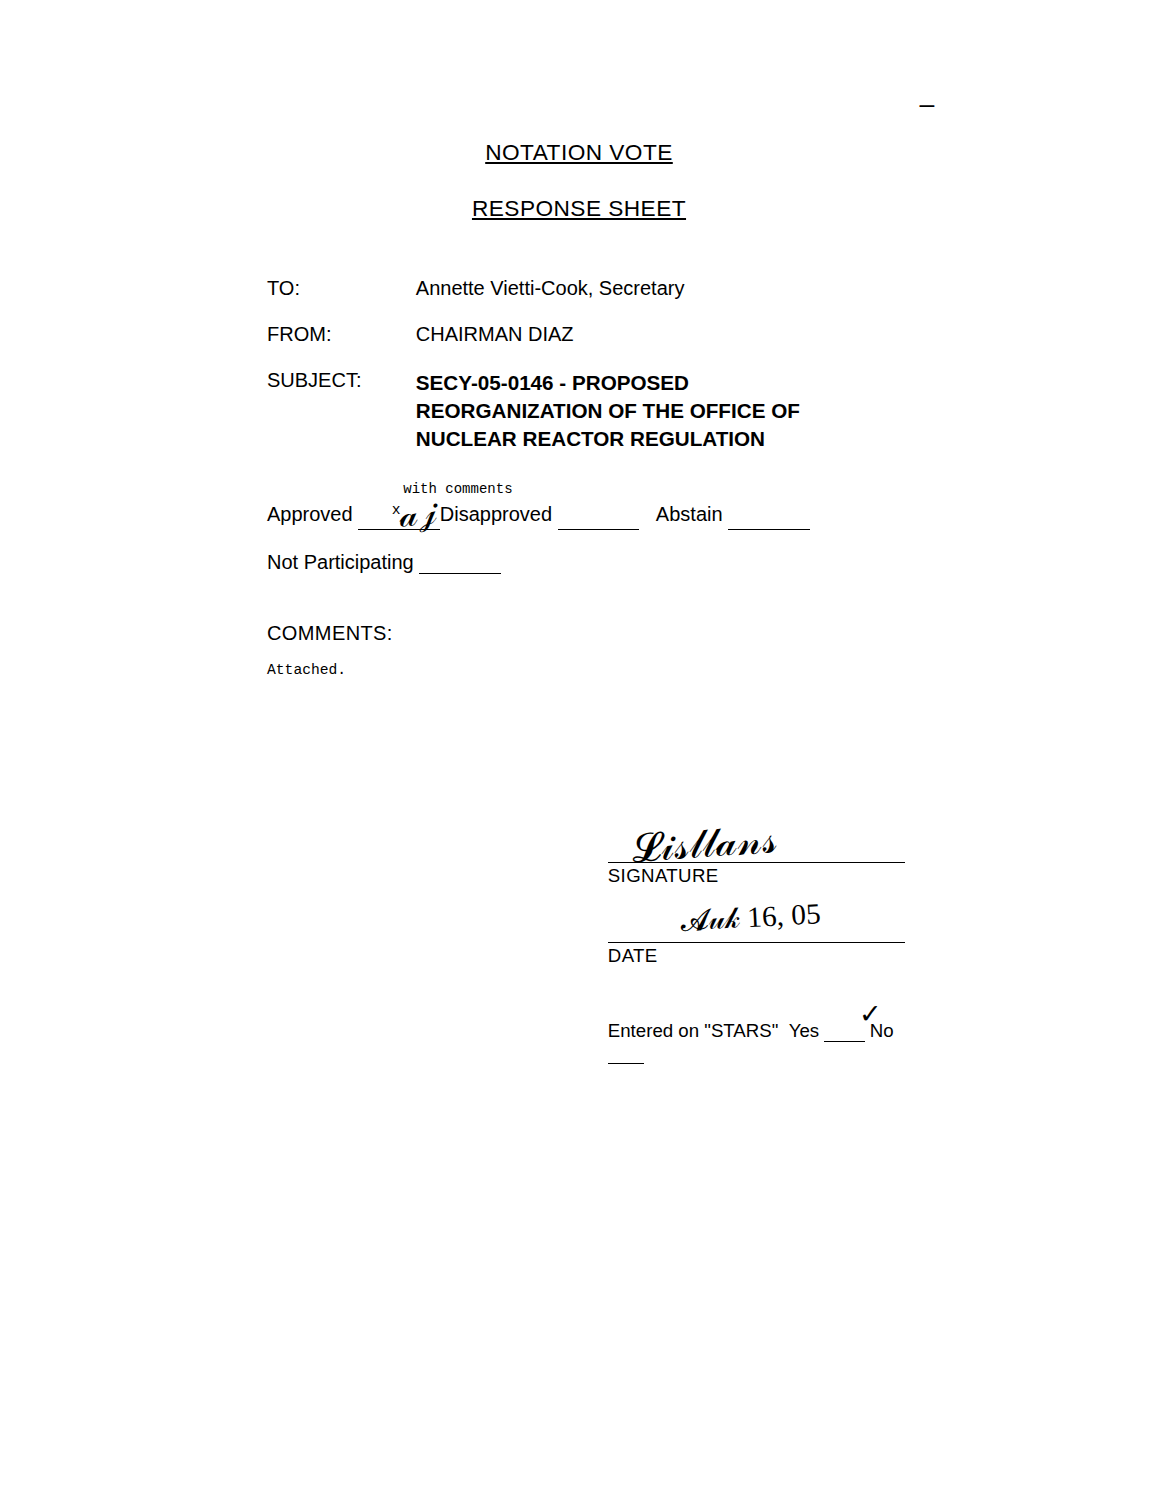–
NOTATION VOTE
RESPONSE SHEET
| TO: | Annette Vietti-Cook, Secretary |
| FROM: | CHAIRMAN DIAZ |
| SUBJECT: | SECY-05-0146 - PROPOSED REORGANIZATION OF THE OFFICE OF NUCLEAR REACTOR REGULATION |
with comments x 𝒶𝒿 Approved Disapproved Abstain
Not Participating
COMMENTS:
Attached.
𝓛𝒾𝓈𝓁𝓁𝒶𝓃𝓈
SIGNATURE
𝓐𝓊𝓀 16, 05
DATE
✓ Entered on "STARS" Yes No